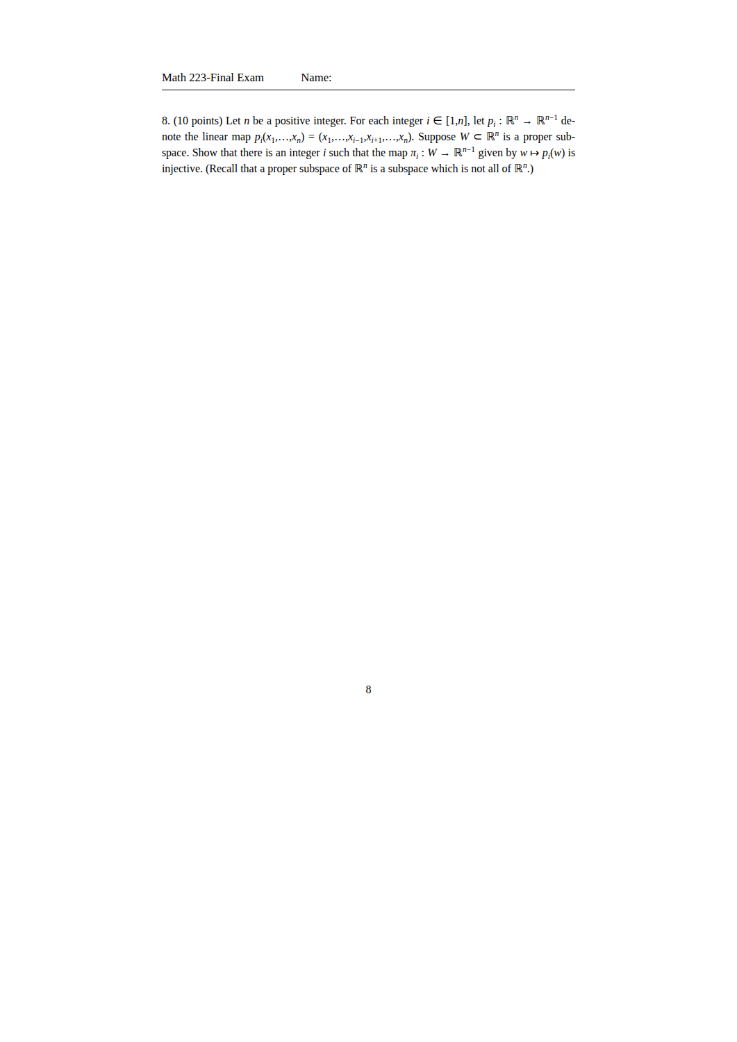Math 223-Final Exam Name:
8. (10 points) Let n be a positive integer. For each integer i ∈ [1,n], let pi : ℝn → ℝn−1 denote the linear map pi(x1,…,xn) = (x1,…,xi−1,xi+1,…,xn). Suppose W ⊂ ℝn is a proper subspace. Show that there is an integer i such that the map πi : W → ℝn−1 given by w ↦ pi(w) is injective. (Recall that a proper subspace of ℝn is a subspace which is not all of ℝn.)
8